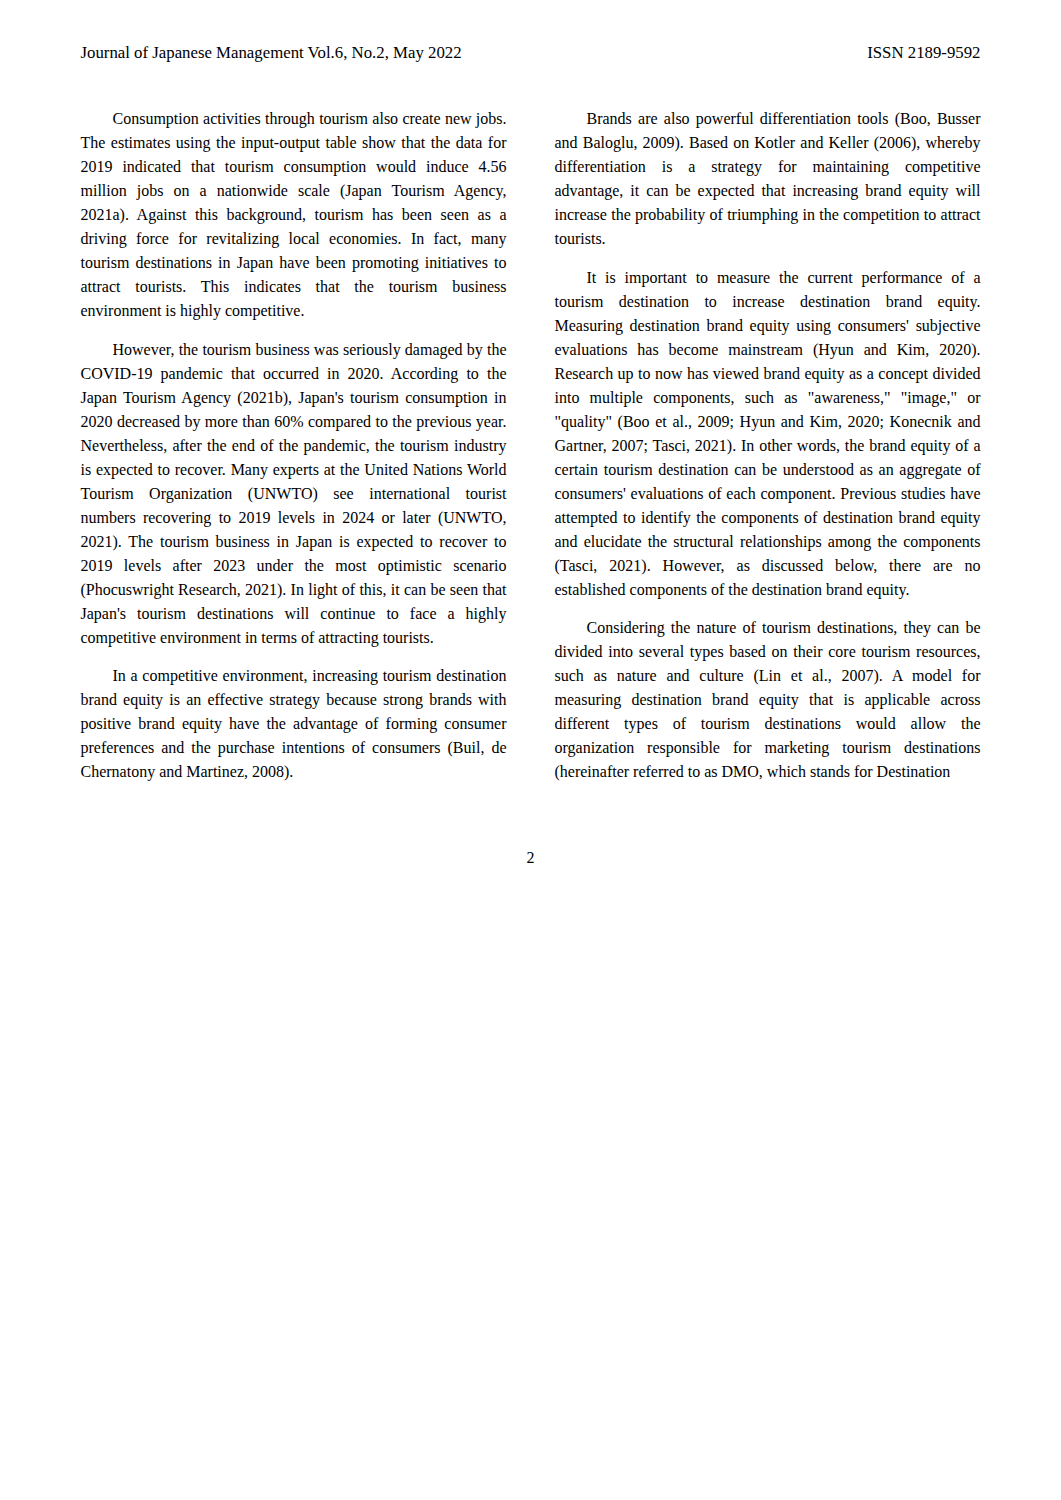Journal of Japanese Management Vol.6, No.2, May 2022
ISSN 2189-9592
Consumption activities through tourism also create new jobs. The estimates using the input-output table show that the data for 2019 indicated that tourism consumption would induce 4.56 million jobs on a nationwide scale (Japan Tourism Agency, 2021a). Against this background, tourism has been seen as a driving force for revitalizing local economies. In fact, many tourism destinations in Japan have been promoting initiatives to attract tourists. This indicates that the tourism business environment is highly competitive.
However, the tourism business was seriously damaged by the COVID-19 pandemic that occurred in 2020. According to the Japan Tourism Agency (2021b), Japan's tourism consumption in 2020 decreased by more than 60% compared to the previous year. Nevertheless, after the end of the pandemic, the tourism industry is expected to recover. Many experts at the United Nations World Tourism Organization (UNWTO) see international tourist numbers recovering to 2019 levels in 2024 or later (UNWTO, 2021). The tourism business in Japan is expected to recover to 2019 levels after 2023 under the most optimistic scenario (Phocuswright Research, 2021). In light of this, it can be seen that Japan's tourism destinations will continue to face a highly competitive environment in terms of attracting tourists.
In a competitive environment, increasing tourism destination brand equity is an effective strategy because strong brands with positive brand equity have the advantage of forming consumer preferences and the purchase intentions of consumers (Buil, de Chernatony and Martinez, 2008).
Brands are also powerful differentiation tools (Boo, Busser and Baloglu, 2009). Based on Kotler and Keller (2006), whereby differentiation is a strategy for maintaining competitive advantage, it can be expected that increasing brand equity will increase the probability of triumphing in the competition to attract tourists.
It is important to measure the current performance of a tourism destination to increase destination brand equity. Measuring destination brand equity using consumers' subjective evaluations has become mainstream (Hyun and Kim, 2020). Research up to now has viewed brand equity as a concept divided into multiple components, such as "awareness," "image," or "quality" (Boo et al., 2009; Hyun and Kim, 2020; Konecnik and Gartner, 2007; Tasci, 2021). In other words, the brand equity of a certain tourism destination can be understood as an aggregate of consumers' evaluations of each component. Previous studies have attempted to identify the components of destination brand equity and elucidate the structural relationships among the components (Tasci, 2021). However, as discussed below, there are no established components of the destination brand equity.
Considering the nature of tourism destinations, they can be divided into several types based on their core tourism resources, such as nature and culture (Lin et al., 2007). A model for measuring destination brand equity that is applicable across different types of tourism destinations would allow the organization responsible for marketing tourism destinations (hereinafter referred to as DMO, which stands for Destination
2